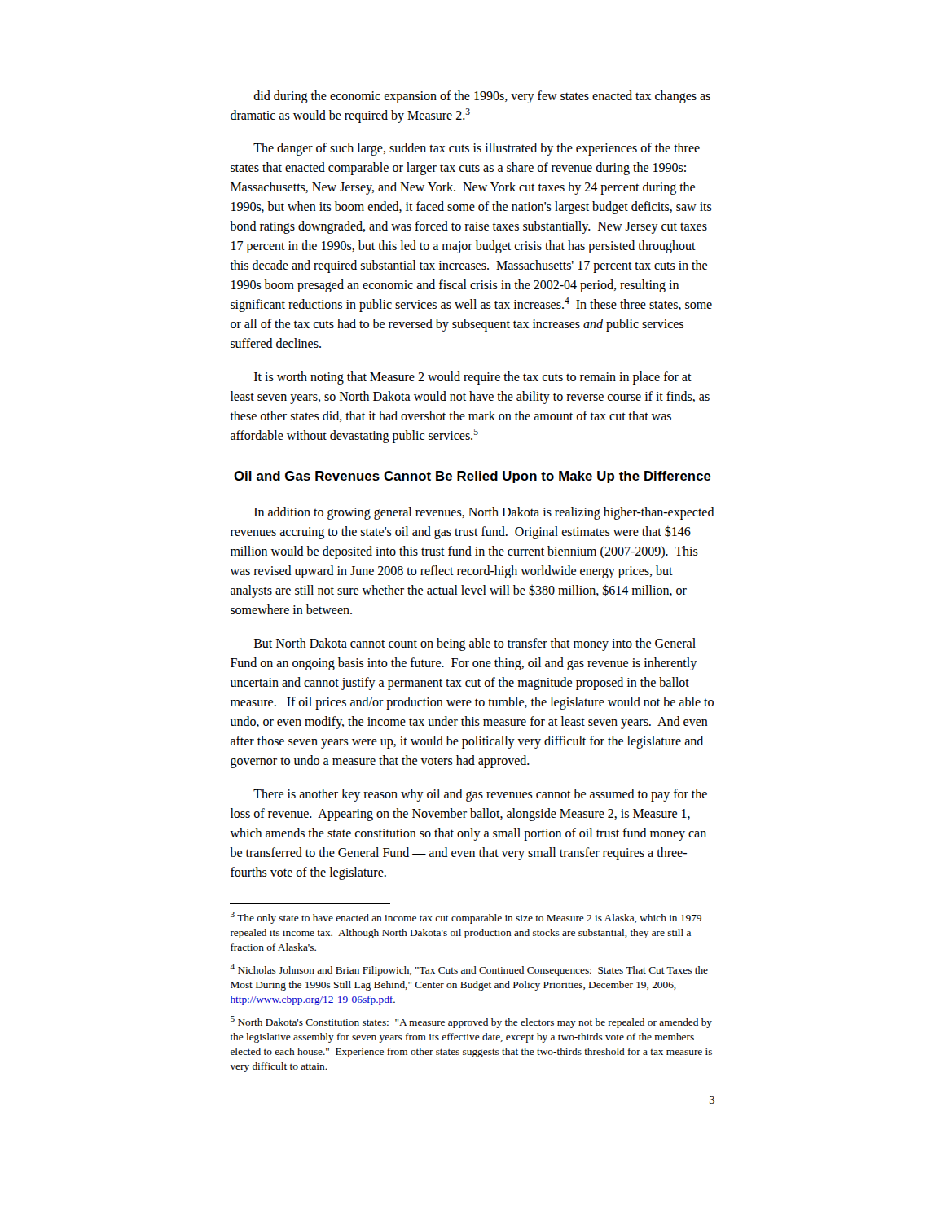did during the economic expansion of the 1990s, very few states enacted tax changes as dramatic as would be required by Measure 2.3
The danger of such large, sudden tax cuts is illustrated by the experiences of the three states that enacted comparable or larger tax cuts as a share of revenue during the 1990s: Massachusetts, New Jersey, and New York. New York cut taxes by 24 percent during the 1990s, but when its boom ended, it faced some of the nation's largest budget deficits, saw its bond ratings downgraded, and was forced to raise taxes substantially. New Jersey cut taxes 17 percent in the 1990s, but this led to a major budget crisis that has persisted throughout this decade and required substantial tax increases. Massachusetts' 17 percent tax cuts in the 1990s boom presaged an economic and fiscal crisis in the 2002-04 period, resulting in significant reductions in public services as well as tax increases.4 In these three states, some or all of the tax cuts had to be reversed by subsequent tax increases and public services suffered declines.
It is worth noting that Measure 2 would require the tax cuts to remain in place for at least seven years, so North Dakota would not have the ability to reverse course if it finds, as these other states did, that it had overshot the mark on the amount of tax cut that was affordable without devastating public services.5
Oil and Gas Revenues Cannot Be Relied Upon to Make Up the Difference
In addition to growing general revenues, North Dakota is realizing higher-than-expected revenues accruing to the state's oil and gas trust fund. Original estimates were that $146 million would be deposited into this trust fund in the current biennium (2007-2009). This was revised upward in June 2008 to reflect record-high worldwide energy prices, but analysts are still not sure whether the actual level will be $380 million, $614 million, or somewhere in between.
But North Dakota cannot count on being able to transfer that money into the General Fund on an ongoing basis into the future. For one thing, oil and gas revenue is inherently uncertain and cannot justify a permanent tax cut of the magnitude proposed in the ballot measure. If oil prices and/or production were to tumble, the legislature would not be able to undo, or even modify, the income tax under this measure for at least seven years. And even after those seven years were up, it would be politically very difficult for the legislature and governor to undo a measure that the voters had approved.
There is another key reason why oil and gas revenues cannot be assumed to pay for the loss of revenue. Appearing on the November ballot, alongside Measure 2, is Measure 1, which amends the state constitution so that only a small portion of oil trust fund money can be transferred to the General Fund — and even that very small transfer requires a three-fourths vote of the legislature.
3 The only state to have enacted an income tax cut comparable in size to Measure 2 is Alaska, which in 1979 repealed its income tax. Although North Dakota's oil production and stocks are substantial, they are still a fraction of Alaska's.
4 Nicholas Johnson and Brian Filipowich, "Tax Cuts and Continued Consequences: States That Cut Taxes the Most During the 1990s Still Lag Behind," Center on Budget and Policy Priorities, December 19, 2006, http://www.cbpp.org/12-19-06sfp.pdf.
5 North Dakota's Constitution states: "A measure approved by the electors may not be repealed or amended by the legislative assembly for seven years from its effective date, except by a two-thirds vote of the members elected to each house." Experience from other states suggests that the two-thirds threshold for a tax measure is very difficult to attain.
3